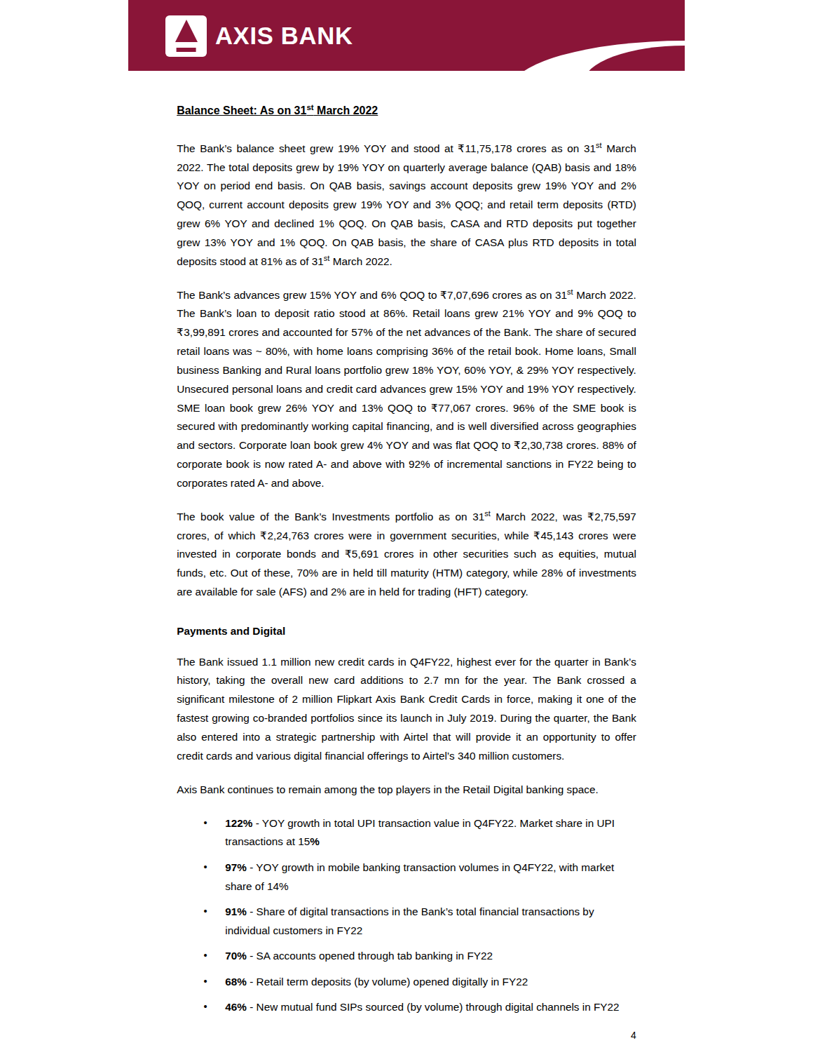AXIS BANK
Balance Sheet: As on 31st March 2022
The Bank’s balance sheet grew 19% YOY and stood at ₹11,75,178 crores as on 31st March 2022. The total deposits grew by 19% YOY on quarterly average balance (QAB) basis and 18% YOY on period end basis. On QAB basis, savings account deposits grew 19% YOY and 2% QOQ, current account deposits grew 19% YOY and 3% QOQ; and retail term deposits (RTD) grew 6% YOY and declined 1% QOQ. On QAB basis, CASA and RTD deposits put together grew 13% YOY and 1% QOQ. On QAB basis, the share of CASA plus RTD deposits in total deposits stood at 81% as of 31st March 2022.
The Bank’s advances grew 15% YOY and 6% QOQ to ₹7,07,696 crores as on 31st March 2022. The Bank’s loan to deposit ratio stood at 86%. Retail loans grew 21% YOY and 9% QOQ to ₹3,99,891 crores and accounted for 57% of the net advances of the Bank. The share of secured retail loans was ~ 80%, with home loans comprising 36% of the retail book. Home loans, Small business Banking and Rural loans portfolio grew 18% YOY, 60% YOY, & 29% YOY respectively. Unsecured personal loans and credit card advances grew 15% YOY and 19% YOY respectively. SME loan book grew 26% YOY and 13% QOQ to ₹77,067 crores. 96% of the SME book is secured with predominantly working capital financing, and is well diversified across geographies and sectors. Corporate loan book grew 4% YOY and was flat QOQ to ₹2,30,738 crores. 88% of corporate book is now rated A- and above with 92% of incremental sanctions in FY22 being to corporates rated A- and above.
The book value of the Bank’s Investments portfolio as on 31st March 2022, was ₹2,75,597 crores, of which ₹2,24,763 crores were in government securities, while ₹45,143 crores were invested in corporate bonds and ₹5,691 crores in other securities such as equities, mutual funds, etc. Out of these, 70% are in held till maturity (HTM) category, while 28% of investments are available for sale (AFS) and 2% are in held for trading (HFT) category.
Payments and Digital
The Bank issued 1.1 million new credit cards in Q4FY22, highest ever for the quarter in Bank’s history, taking the overall new card additions to 2.7 mn for the year. The Bank crossed a significant milestone of 2 million Flipkart Axis Bank Credit Cards in force, making it one of the fastest growing co-branded portfolios since its launch in July 2019. During the quarter, the Bank also entered into a strategic partnership with Airtel that will provide it an opportunity to offer credit cards and various digital financial offerings to Airtel’s 340 million customers.
Axis Bank continues to remain among the top players in the Retail Digital banking space.
122% - YOY growth in total UPI transaction value in Q4FY22. Market share in UPI transactions at 15%
97% - YOY growth in mobile banking transaction volumes in Q4FY22, with market share of 14%
91% - Share of digital transactions in the Bank’s total financial transactions by individual customers in FY22
70% - SA accounts opened through tab banking in FY22
68% - Retail term deposits (by volume) opened digitally in FY22
46% - New mutual fund SIPs sourced (by volume) through digital channels in FY22
4